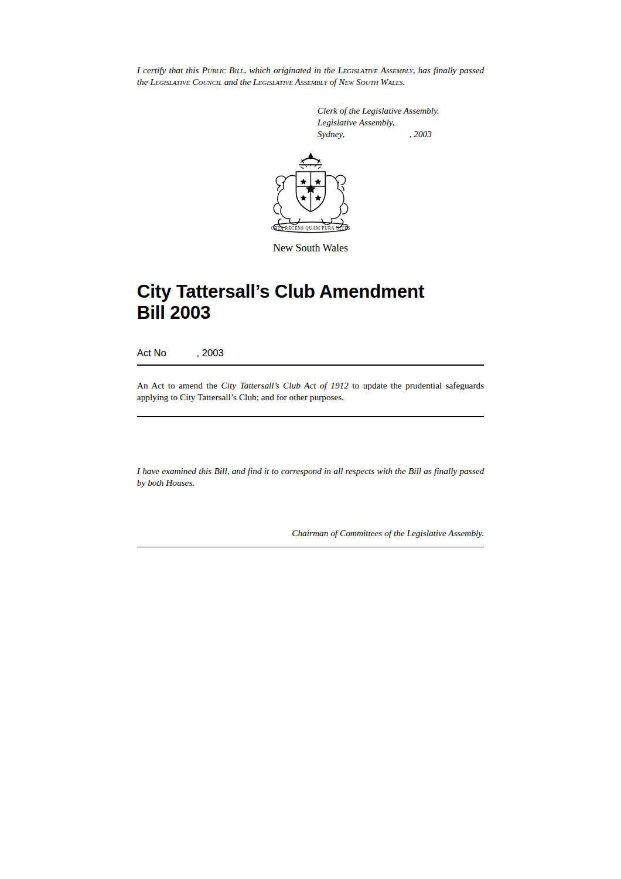I certify that this Public Bill, which originated in the Legislative Assembly, has finally passed the Legislative Council and the Legislative Assembly of New South Wales.
Clerk of the Legislative Assembly. Legislative Assembly, Sydney,, 2003
ORTA RECENS QUAM PURA NITES
New South Wales
City Tattersall’s Club Amendment
Bill 2003
Act No , 2003
An Act to amend the City Tattersall’s Club Act of 1912 to update the prudential safeguards applying to City Tattersall’s Club; and for other purposes.
I have examined this Bill, and find it to correspond in all respects with the Bill as finally passed by both Houses.
Chairman of Committees of the Legislative Assembly.